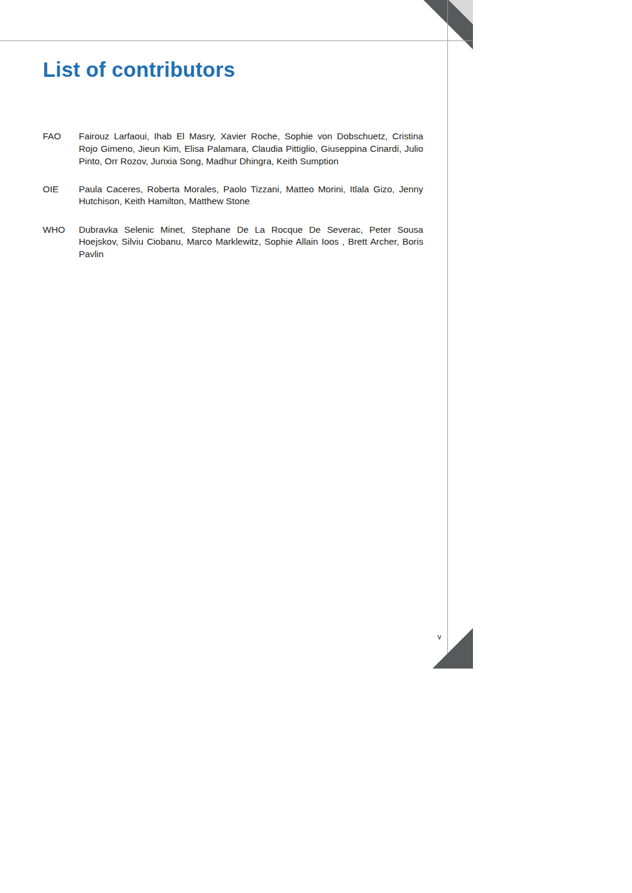List of contributors
| FAO | Fairouz Larfaoui, Ihab El Masry, Xavier Roche, Sophie von Dobschuetz, Cristina Rojo Gimeno, Jieun Kim, Elisa Palamara, Claudia Pittiglio, Giuseppina Cinardi, Julio Pinto, Orr Rozov, Junxia Song, Madhur Dhingra, Keith Sumption |
| OIE | Paula Caceres, Roberta Morales, Paolo Tizzani, Matteo Morini, Itlala Gizo, Jenny Hutchison, Keith Hamilton, Matthew Stone |
| WHO | Dubravka Selenic Minet, Stephane De La Rocque De Severac, Peter Sousa Hoejskov, Silviu Ciobanu, Marco Marklewitz, Sophie Allain Ioos , Brett Archer, Boris Pavlin |
v